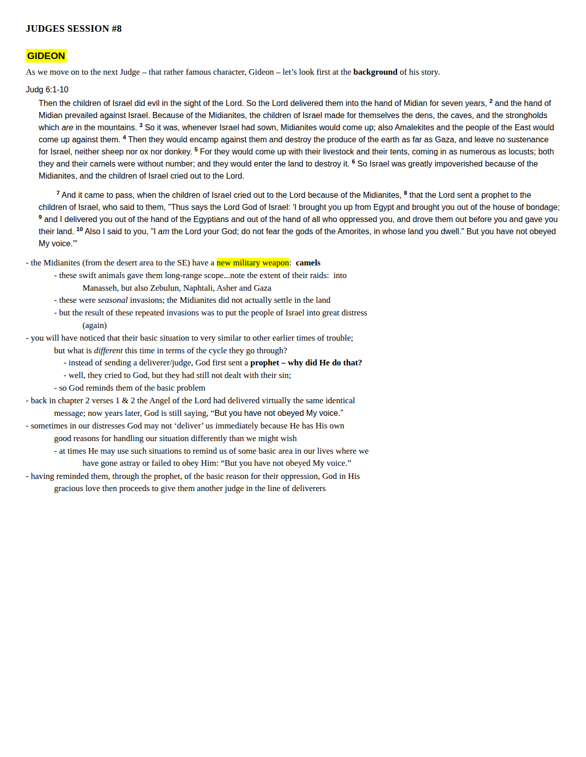JUDGES SESSION #8
GIDEON
As we move on to the next Judge – that rather famous character, Gideon – let’s look first at the background of his story.
Judg 6:1-10
Then the children of Israel did evil in the sight of the Lord. So the Lord delivered them into the hand of Midian for seven years, 2 and the hand of Midian prevailed against Israel. Because of the Midianites, the children of Israel made for themselves the dens, the caves, and the strongholds which are in the mountains. 3 So it was, whenever Israel had sown, Midianites would come up; also Amalekites and the people of the East would come up against them. 4 Then they would encamp against them and destroy the produce of the earth as far as Gaza, and leave no sustenance for Israel, neither sheep nor ox nor donkey. 5 For they would come up with their livestock and their tents, coming in as numerous as locusts; both they and their camels were without number; and they would enter the land to destroy it. 6 So Israel was greatly impoverished because of the Midianites, and the children of Israel cried out to the Lord.
7 And it came to pass, when the children of Israel cried out to the Lord because of the Midianites, 8 that the Lord sent a prophet to the children of Israel, who said to them, "Thus says the Lord God of Israel: 'I brought you up from Egypt and brought you out of the house of bondage; 9 and I delivered you out of the hand of the Egyptians and out of the hand of all who oppressed you, and drove them out before you and gave you their land. 10 Also I said to you, "I am the Lord your God; do not fear the gods of the Amorites, in whose land you dwell." But you have not obeyed My voice.'"
- the Midianites (from the desert area to the SE) have a new military weapon: camels
- these swift animals gave them long-range scope...note the extent of their raids: into Manasseh, but also Zebulun, Naphtali, Asher and Gaza
- these were seasonal invasions; the Midianites did not actually settle in the land
- but the result of these repeated invasions was to put the people of Israel into great distress (again)
- you will have noticed that their basic situation to very similar to other earlier times of trouble; but what is different this time in terms of the cycle they go through?
- instead of sending a deliverer/judge, God first sent a prophet – why did He do that?
- well, they cried to God, but they had still not dealt with their sin;
- so God reminds them of the basic problem
- back in chapter 2 verses 1 & 2 the Angel of the Lord had delivered virtually the same identical message; now years later, God is still saying, “But you have not obeyed My voice.”
- sometimes in our distresses God may not ‘deliver’ us immediately because He has His own good reasons for handling our situation differently than we might wish
- at times He may use such situations to remind us of some basic area in our lives where we have gone astray or failed to obey Him: “But you have not obeyed My voice.”
- having reminded them, through the prophet, of the basic reason for their oppression, God in His gracious love then proceeds to give them another judge in the line of deliverers